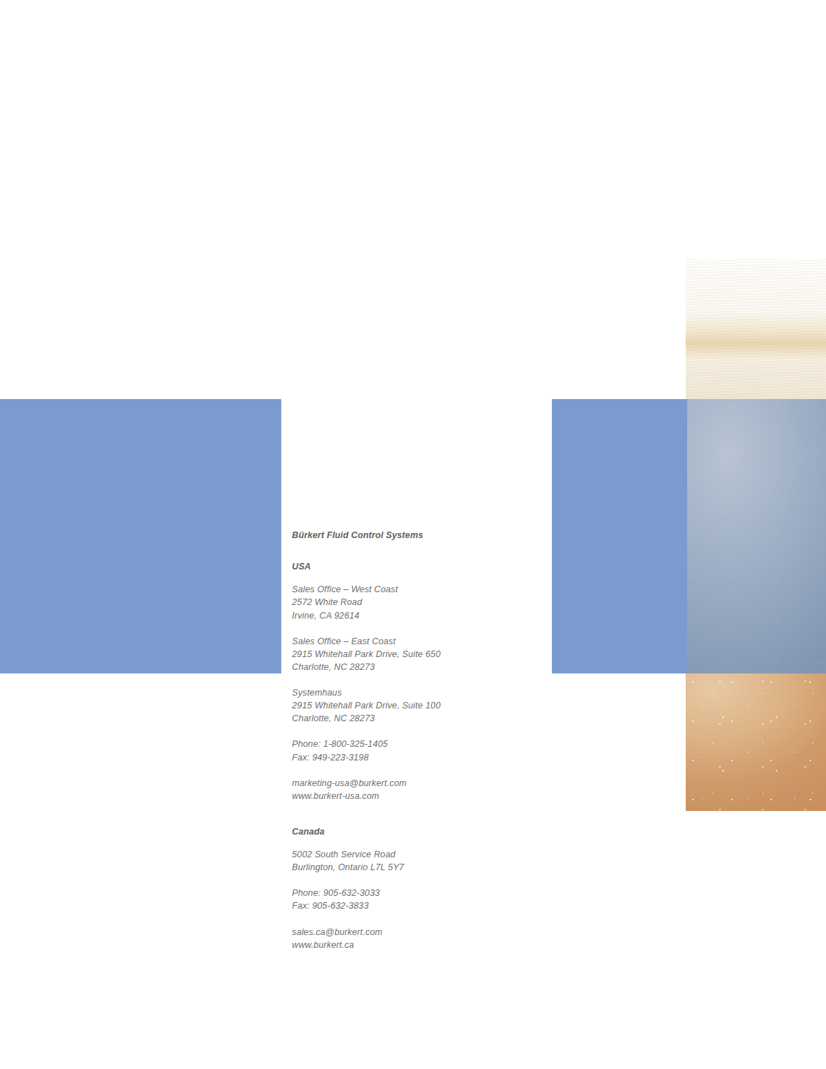Bürkert Fluid Control Systems
USA
Sales Office – West Coast
2572 White Road
Irvine, CA 92614
Sales Office – East Coast
2915 Whitehall Park Drive, Suite 650
Charlotte, NC 28273
Systemhaus
2915 Whitehall Park Drive, Suite 100
Charlotte, NC 28273
Phone: 1-800-325-1405
Fax: 949-223-3198
marketing-usa@burkert.com
www.burkert-usa.com
Canada
5002 South Service Road
Burlington, Ontario L7L 5Y7
Phone: 905-632-3033
Fax: 905-632-3833
sales.ca@burkert.com
www.burkert.ca